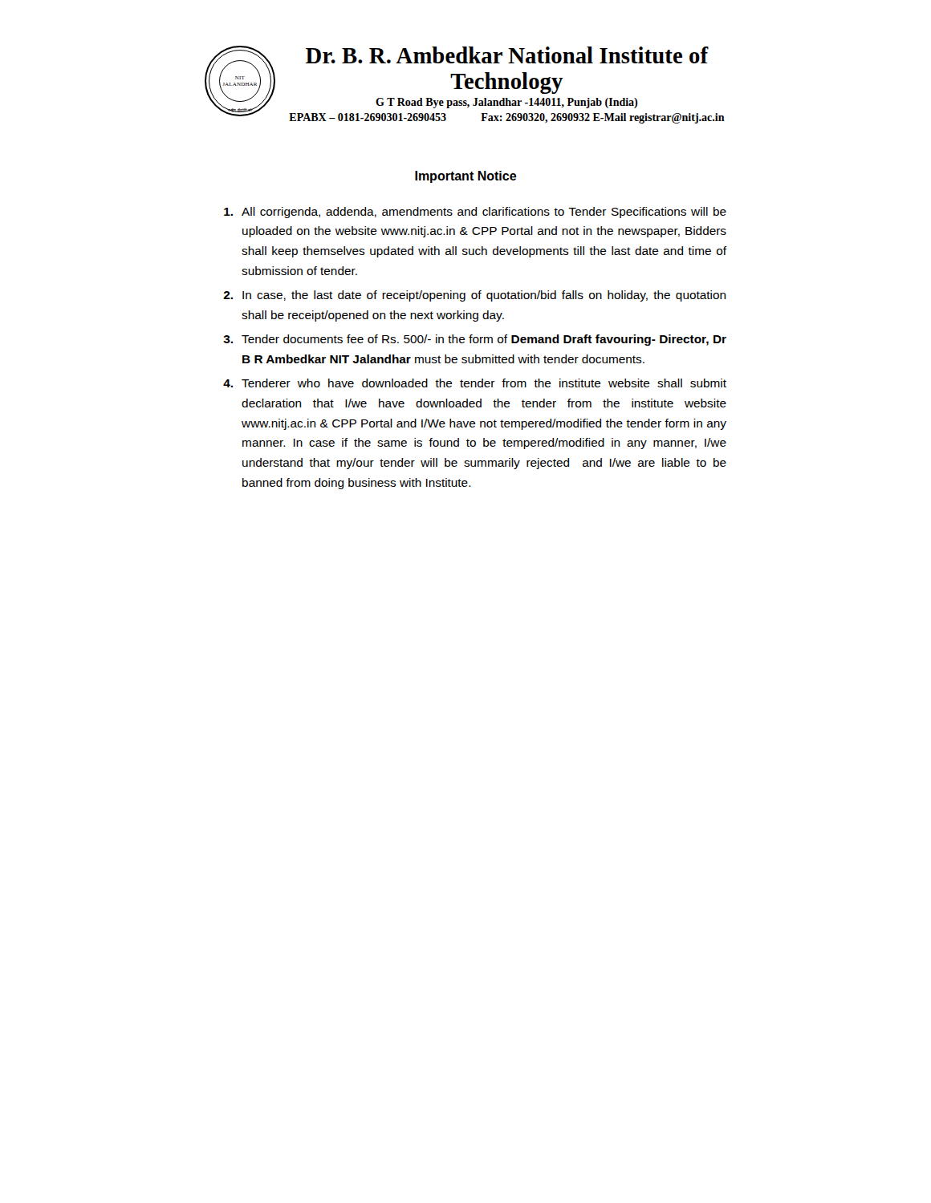NIT
JALANDHAR
राष्ट्रीय प्रौद्योगिकी
Dr. B. R. Ambedkar National Institute of Technology
G T Road Bye pass, Jalandhar -144011, Punjab (India)
EPABX – 0181-2690301-2690453 Fax: 2690320, 2690932 E-Mail registrar@nitj.ac.in
Important Notice
All corrigenda, addenda, amendments and clarifications to Tender Specifications will be uploaded on the website www.nitj.ac.in & CPP Portal and not in the newspaper, Bidders shall keep themselves updated with all such developments till the last date and time of submission of tender.
In case, the last date of receipt/opening of quotation/bid falls on holiday, the quotation shall be receipt/opened on the next working day.
Tender documents fee of Rs. 500/- in the form of Demand Draft favouring- Director, Dr B R Ambedkar NIT Jalandhar must be submitted with tender documents.
Tenderer who have downloaded the tender from the institute website shall submit declaration that I/we have downloaded the tender from the institute website www.nitj.ac.in & CPP Portal and I/We have not tempered/modified the tender form in any manner. In case if the same is found to be tempered/modified in any manner, I/we understand that my/our tender will be summarily rejected and I/we are liable to be banned from doing business with Institute.